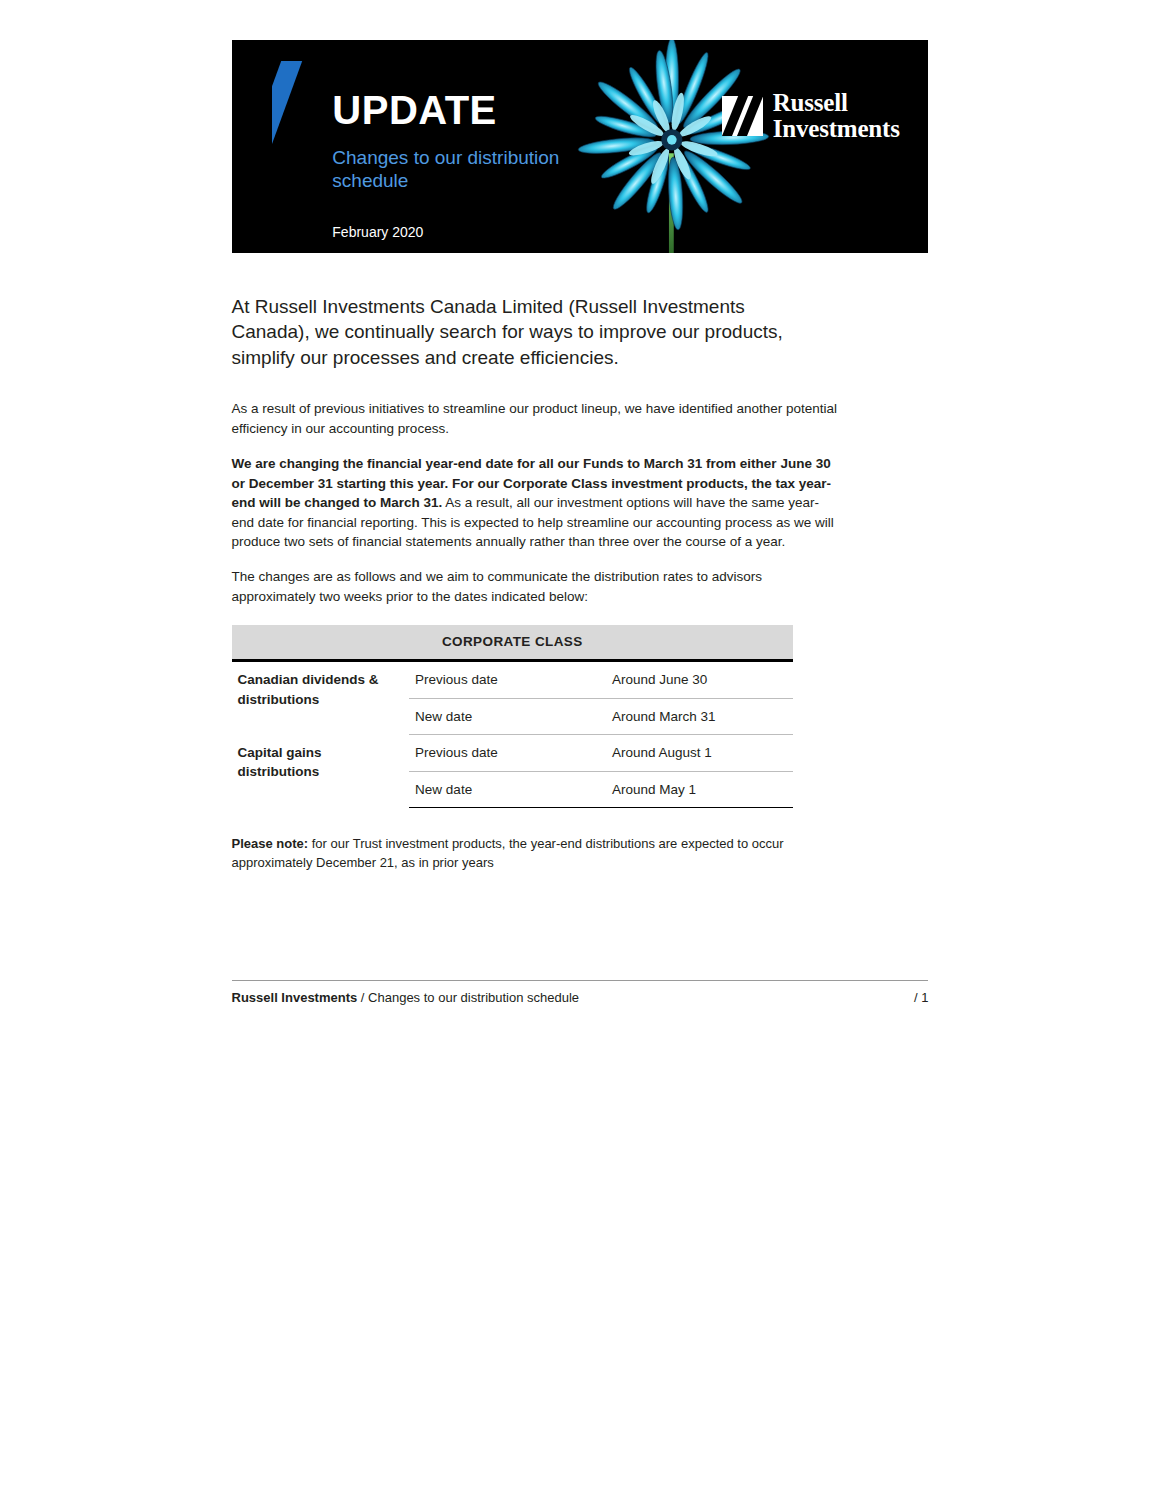UPDATE
Changes to our distribution schedule
February 2020
Russell
Investments
At Russell Investments Canada Limited (Russell Investments Canada), we continually search for ways to improve our products, simplify our processes and create efficiencies.
As a result of previous initiatives to streamline our product lineup, we have identified another potential efficiency in our accounting process.
We are changing the financial year-end date for all our Funds to March 31 from either June 30 or December 31 starting this year. For our Corporate Class investment products, the tax year-end will be changed to March 31. As a result, all our investment options will have the same year-end date for financial reporting. This is expected to help streamline our accounting process as we will produce two sets of financial statements annually rather than three over the course of a year.
The changes are as follows and we aim to communicate the distribution rates to advisors approximately two weeks prior to the dates indicated below:
CORPORATE CLASS
| Canadian dividends & distributions | Previous date | Around June 30 |
| New date | Around March 31 |
| Capital gains distributions | Previous date | Around August 1 |
| New date | Around May 1 |
Please note: for our Trust investment products, the year-end distributions are expected to occur approximately December 21, as in prior years
Russell Investments / Changes to our distribution schedule
/ 1